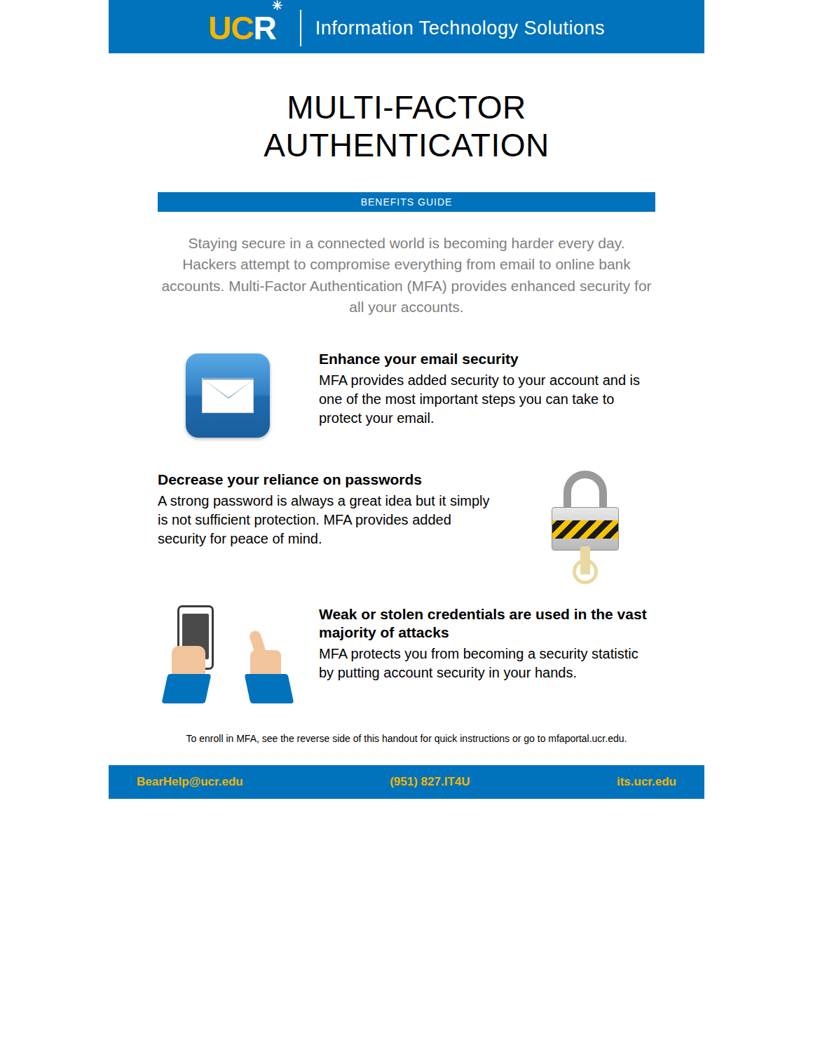UCR✳
Information Technology Solutions
MULTI-FACTOR AUTHENTICATION
BENEFITS GUIDE
Staying secure in a connected world is becoming harder every day. Hackers attempt to compromise everything from email to online bank accounts. Multi-Factor Authentication (MFA) provides enhanced security for all your accounts.
Enhance your email security
MFA provides added security to your account and is one of the most important steps you can take to protect your email.
Decrease your reliance on passwords
A strong password is always a great idea but it simply is not sufficient protection. MFA provides added security for peace of mind.
Weak or stolen credentials are used in the vast majority of attacks
MFA protects you from becoming a security statistic by putting account security in your hands.
To enroll in MFA, see the reverse side of this handout for quick instructions or go to mfaportal.ucr.edu.
BearHelp@ucr.edu
(951) 827.IT4U
its.ucr.edu